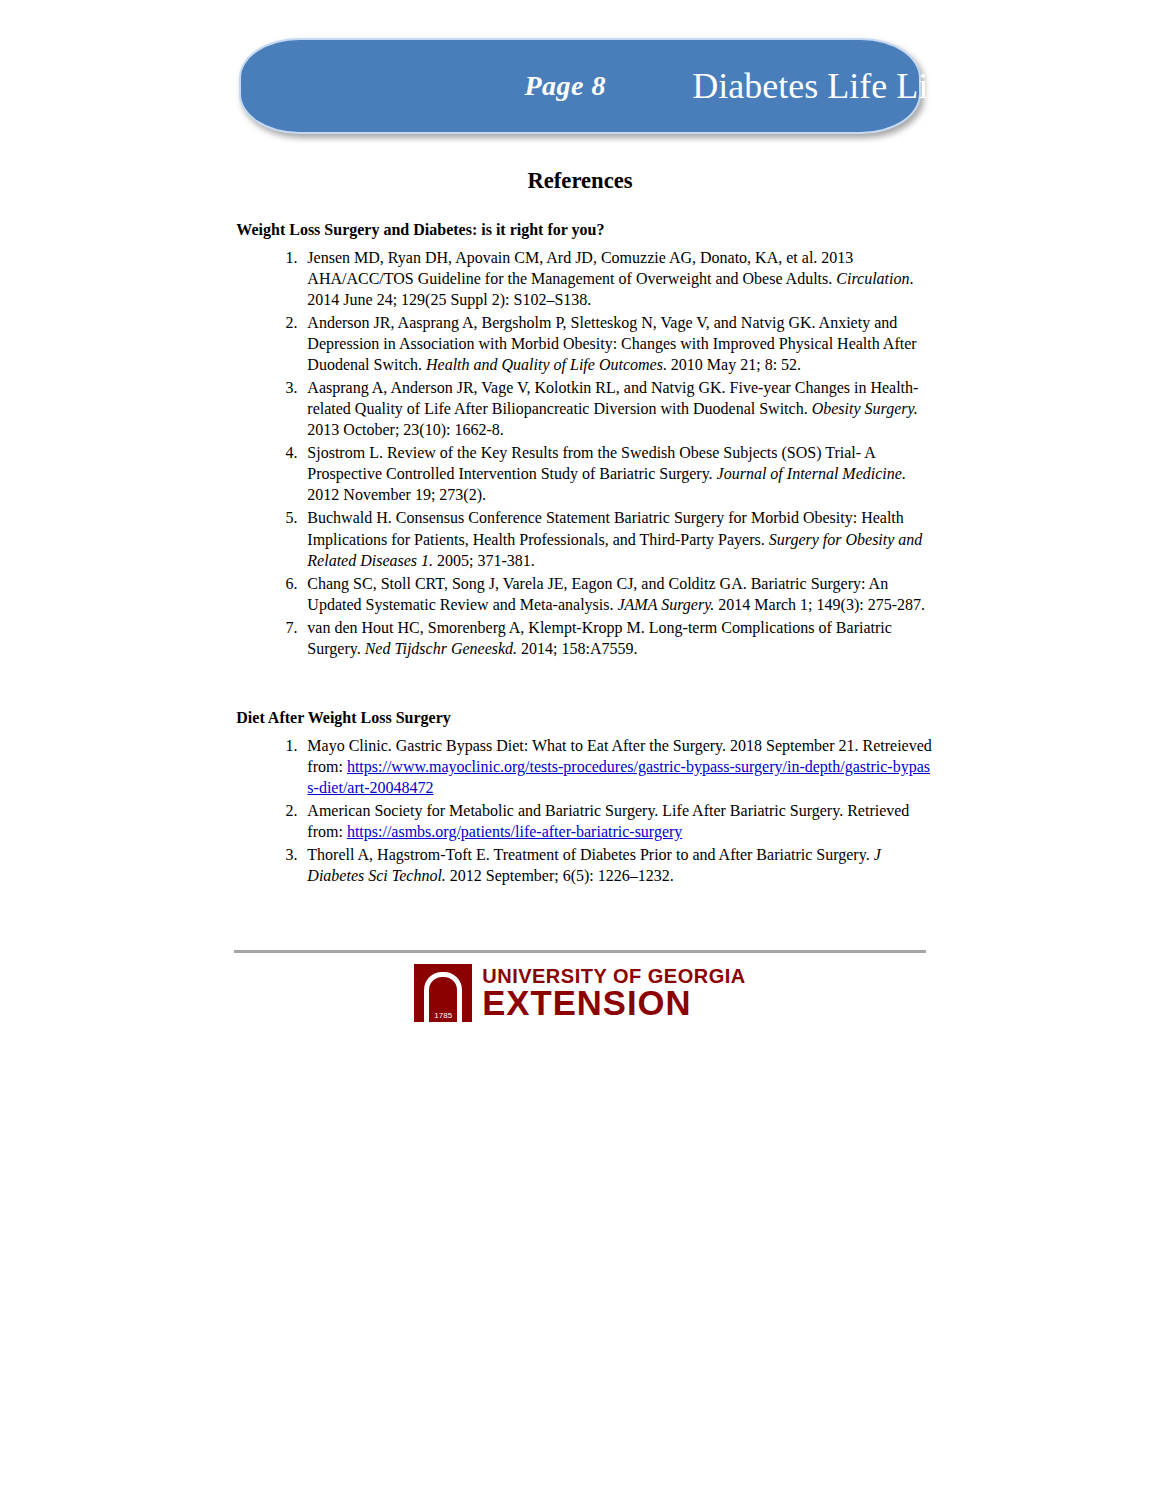Page 8
Diabetes Life Lines
References
Weight Loss Surgery and Diabetes: is it right for you?
Jensen MD, Ryan DH, Apovain CM, Ard JD, Comuzzie AG, Donato, KA, et al. 2013 AHA/ACC/TOS Guideline for the Management of Overweight and Obese Adults. Circulation. 2014 June 24; 129(25 Suppl 2): S102–S138.
Anderson JR, Aasprang A, Bergsholm P, Sletteskog N, Vage V, and Natvig GK. Anxiety and Depression in Association with Morbid Obesity: Changes with Improved Physical Health After Duodenal Switch. Health and Quality of Life Outcomes. 2010 May 21; 8: 52.
Aasprang A, Anderson JR, Vage V, Kolotkin RL, and Natvig GK. Five-year Changes in Health-related Quality of Life After Biliopancreatic Diversion with Duodenal Switch. Obesity Surgery. 2013 October; 23(10): 1662-8.
Sjostrom L. Review of the Key Results from the Swedish Obese Subjects (SOS) Trial- A Prospective Controlled Intervention Study of Bariatric Surgery. Journal of Internal Medicine. 2012 November 19; 273(2).
Buchwald H. Consensus Conference Statement Bariatric Surgery for Morbid Obesity: Health Implications for Patients, Health Professionals, and Third-Party Payers. Surgery for Obesity and Related Diseases 1. 2005; 371-381.
Chang SC, Stoll CRT, Song J, Varela JE, Eagon CJ, and Colditz GA. Bariatric Surgery: An Updated Systematic Review and Meta-analysis. JAMA Surgery. 2014 March 1; 149(3): 275-287.
van den Hout HC, Smorenberg A, Klempt-Kropp M. Long-term Complications of Bariatric Surgery. Ned Tijdschr Geneeskd. 2014; 158:A7559.
Diet After Weight Loss Surgery
Mayo Clinic. Gastric Bypass Diet: What to Eat After the Surgery. 2018 September 21. Retreieved from: https://www.mayoclinic.org/tests-procedures/gastric-bypass-surgery/in-depth/gastric-bypass-diet/art-20048472
American Society for Metabolic and Bariatric Surgery. Life After Bariatric Surgery. Retrieved from: https://asmbs.org/patients/life-after-bariatric-surgery
Thorell A, Hagstrom-Toft E. Treatment of Diabetes Prior to and After Bariatric Surgery. J Diabetes Sci Technol. 2012 September; 6(5): 1226–1232.
UNIVERSITY OF GEORGIA
EXTENSION